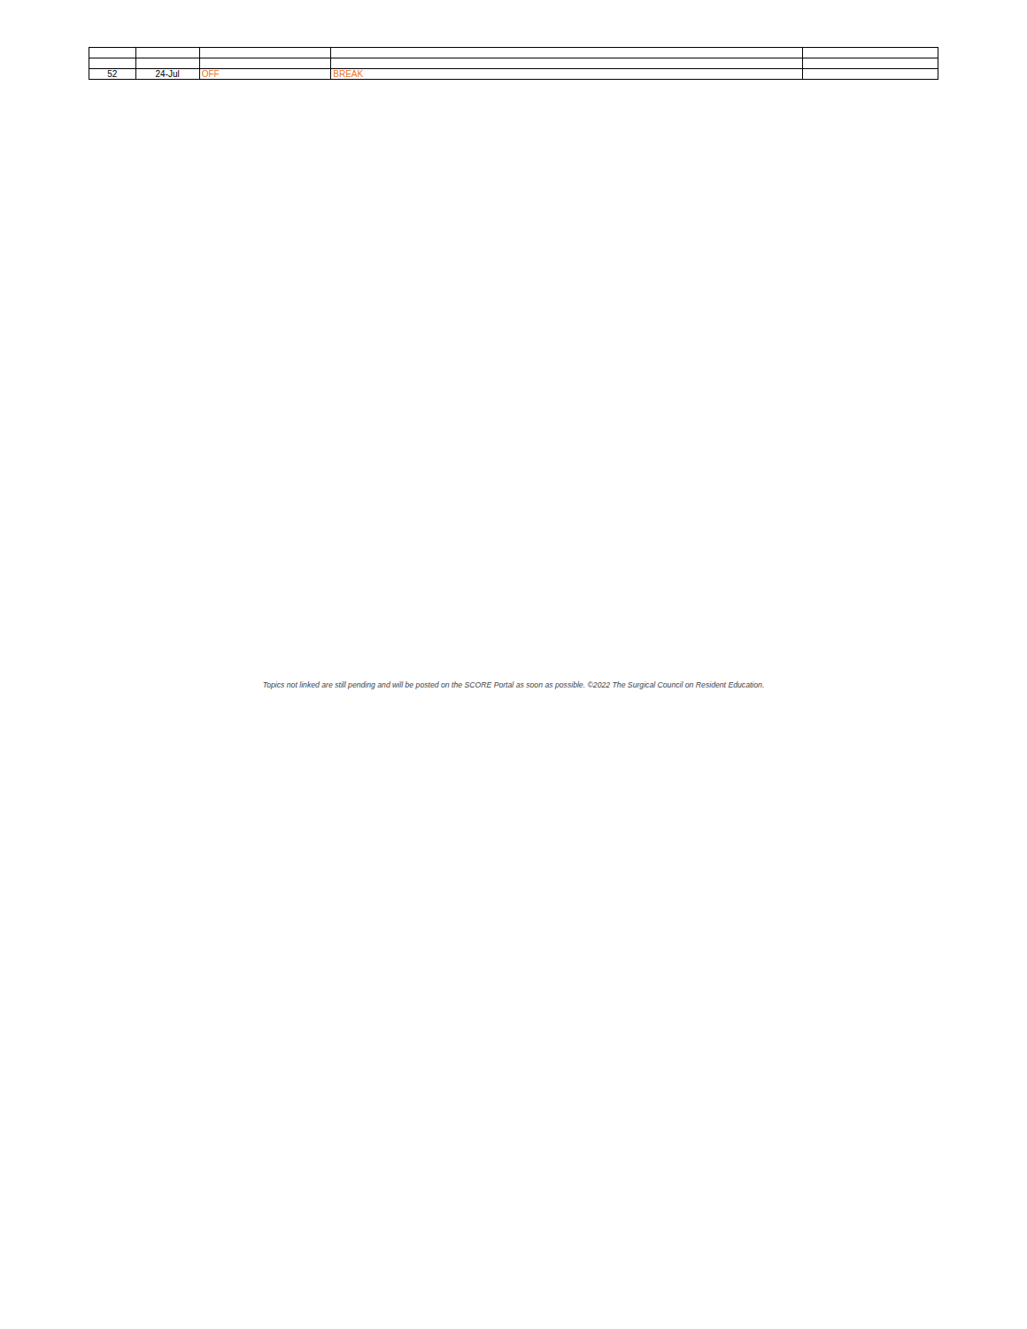| 52 | 24-Jul | OFF | BREAK | |
Topics not linked are still pending and will be posted on the SCORE Portal as soon as possible. ©2022 The Surgical Council on Resident Education.